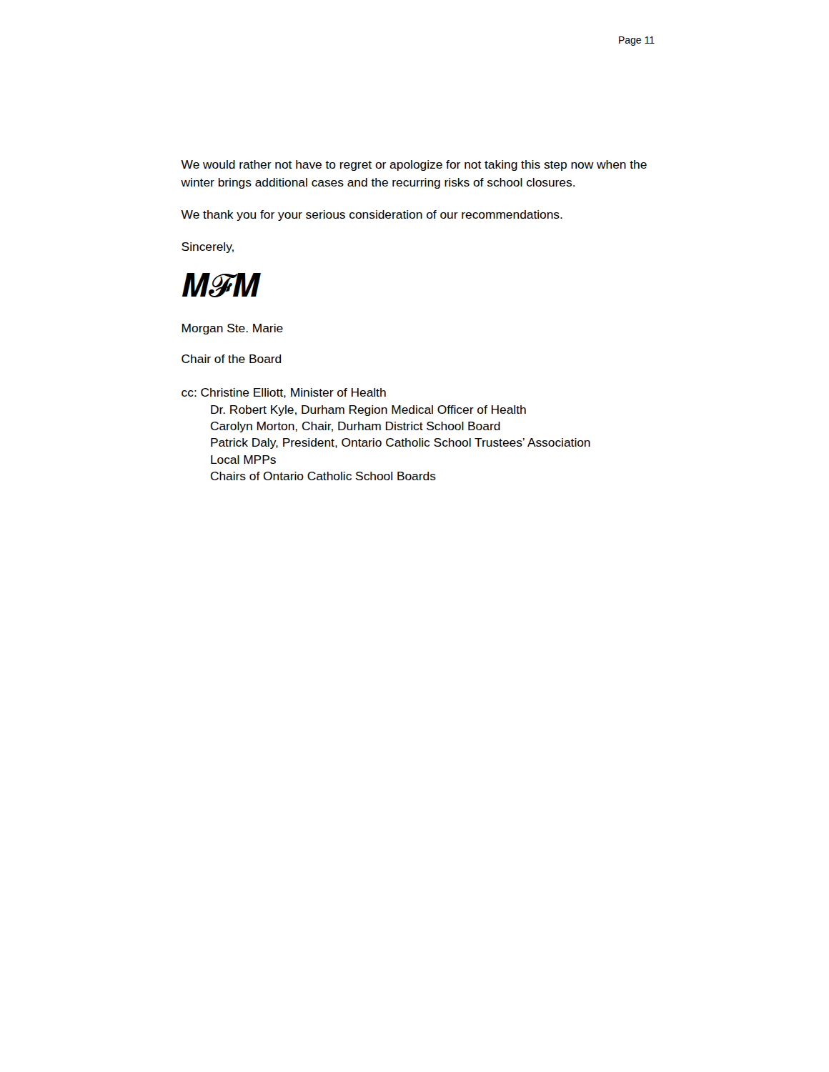Page 11
We would rather not have to regret or apologize for not taking this step now when the winter brings additional cases and the recurring risks of school closures.
We thank you for your serious consideration of our recommendations.
Sincerely,
𝑴 𝓕 𝑴
Morgan Ste. Marie
Chair of the Board
cc: Christine Elliott, Minister of Health
Dr. Robert Kyle, Durham Region Medical Officer of Health
Carolyn Morton, Chair, Durham District School Board
Patrick Daly, President, Ontario Catholic School Trustees’ Association
Local MPPs
Chairs of Ontario Catholic School Boards